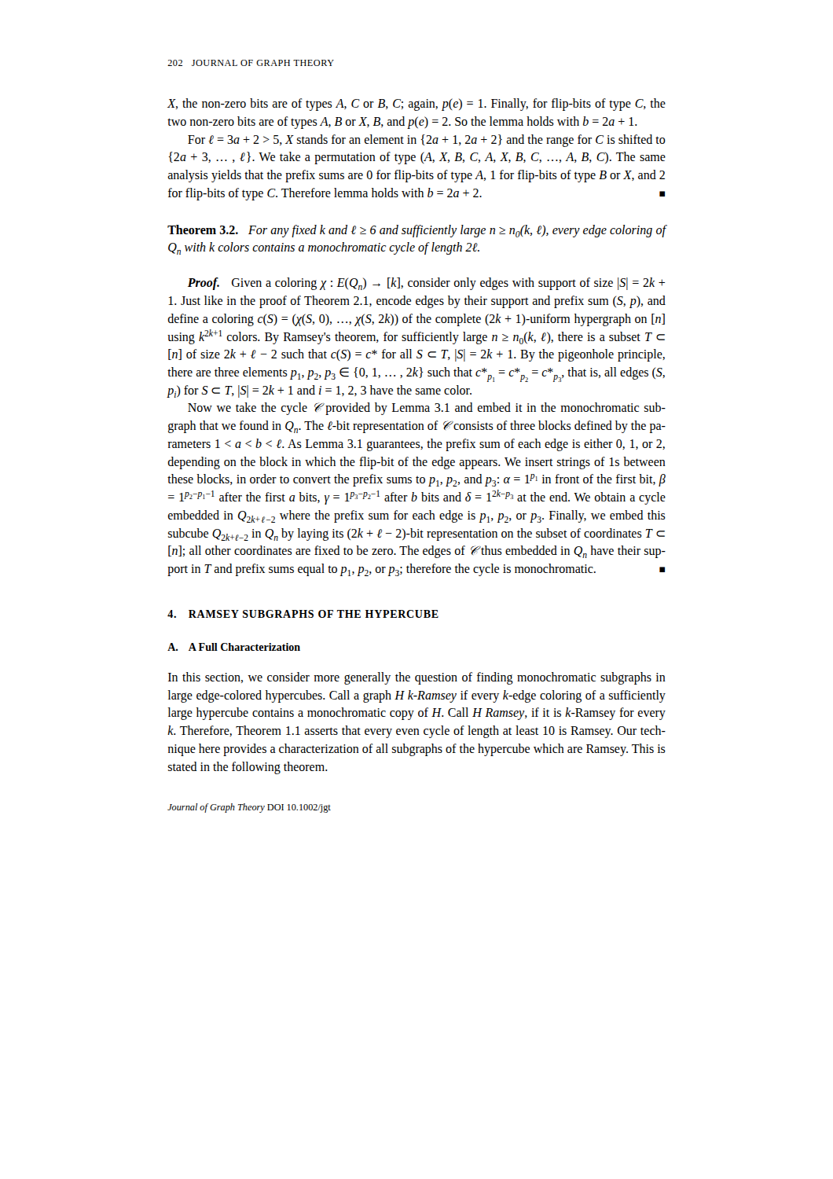202 JOURNAL OF GRAPH THEORY
X, the non-zero bits are of types A, C or B, C; again, p(e) = 1. Finally, for flip-bits of type C, the two non-zero bits are of types A, B or X, B, and p(e) = 2. So the lemma holds with b = 2a + 1.
For ℓ = 3a + 2 > 5, X stands for an element in {2a + 1, 2a + 2} and the range for C is shifted to {2a + 3, … , ℓ}. We take a permutation of type (A, X, B, C, A, X, B, C, …, A, B, C). The same analysis yields that the prefix sums are 0 for flip-bits of type A, 1 for flip-bits of type B or X, and 2 for flip-bits of type C. Therefore lemma holds with b = 2a + 2.
Theorem 3.2. For any fixed k and ℓ ≥ 6 and sufficiently large n ≥ n0(k, ℓ), every edge coloring of Qn with k colors contains a monochromatic cycle of length 2ℓ.
Proof. Given a coloring χ : E(Qn) → [k], consider only edges with support of size |S| = 2k + 1. Just like in the proof of Theorem 2.1, encode edges by their support and prefix sum (S, p), and define a coloring c(S) = (χ(S, 0), …, χ(S, 2k)) of the complete (2k + 1)-uniform hypergraph on [n] using k2k+1 colors. By Ramsey's theorem, for sufficiently large n ≥ n0(k, ℓ), there is a subset T ⊂ [n] of size 2k + ℓ − 2 such that c(S) = c* for all S ⊂ T, |S| = 2k + 1. By the pigeonhole principle, there are three elements p1, p2, p3 ∈ {0, 1, … , 2k} such that c*p1 = c*p2 = c*p3, that is, all edges (S, pi) for S ⊂ T, |S| = 2k + 1 and i = 1, 2, 3 have the same color.
Now we take the cycle 𝒞 provided by Lemma 3.1 and embed it in the monochromatic subgraph that we found in Qn. The ℓ-bit representation of 𝒞 consists of three blocks defined by the parameters 1 < a < b < ℓ. As Lemma 3.1 guarantees, the prefix sum of each edge is either 0, 1, or 2, depending on the block in which the flip-bit of the edge appears. We insert strings of 1s between these blocks, in order to convert the prefix sums to p1, p2, and p3: α = 1p1 in front of the first bit, β = 1p2−p1−1 after the first a bits, γ = 1p3−p2−1 after b bits and δ = 12k−p3 at the end. We obtain a cycle embedded in Q2k+ℓ−2 where the prefix sum for each edge is p1, p2, or p3. Finally, we embed this subcube Q2k+ℓ−2 in Qn by laying its (2k + ℓ − 2)-bit representation on the subset of coordinates T ⊂ [n]; all other coordinates are fixed to be zero. The edges of 𝒞 thus embedded in Qn have their support in T and prefix sums equal to p1, p2, or p3; therefore the cycle is monochromatic.
4. RAMSEY SUBGRAPHS OF THE HYPERCUBE
A. A Full Characterization
In this section, we consider more generally the question of finding monochromatic subgraphs in large edge-colored hypercubes. Call a graph H k-Ramsey if every k-edge coloring of a sufficiently large hypercube contains a monochromatic copy of H. Call H Ramsey, if it is k-Ramsey for every k. Therefore, Theorem 1.1 asserts that every even cycle of length at least 10 is Ramsey. Our technique here provides a characterization of all subgraphs of the hypercube which are Ramsey. This is stated in the following theorem.
Journal of Graph Theory DOI 10.1002/jgt